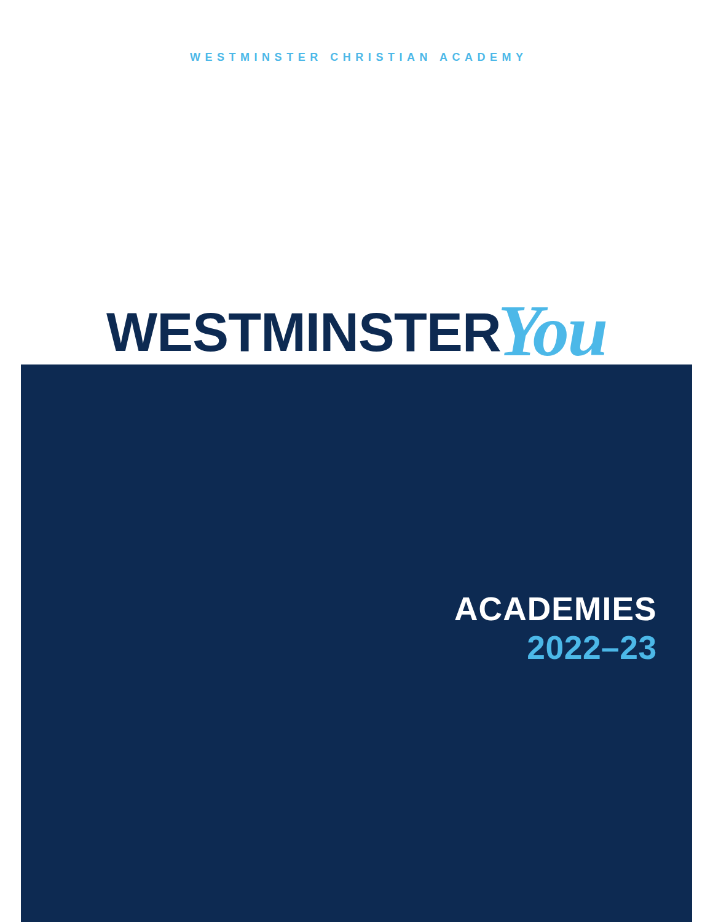Westminster Christian Academy
Westminster You
Academies 2022–23